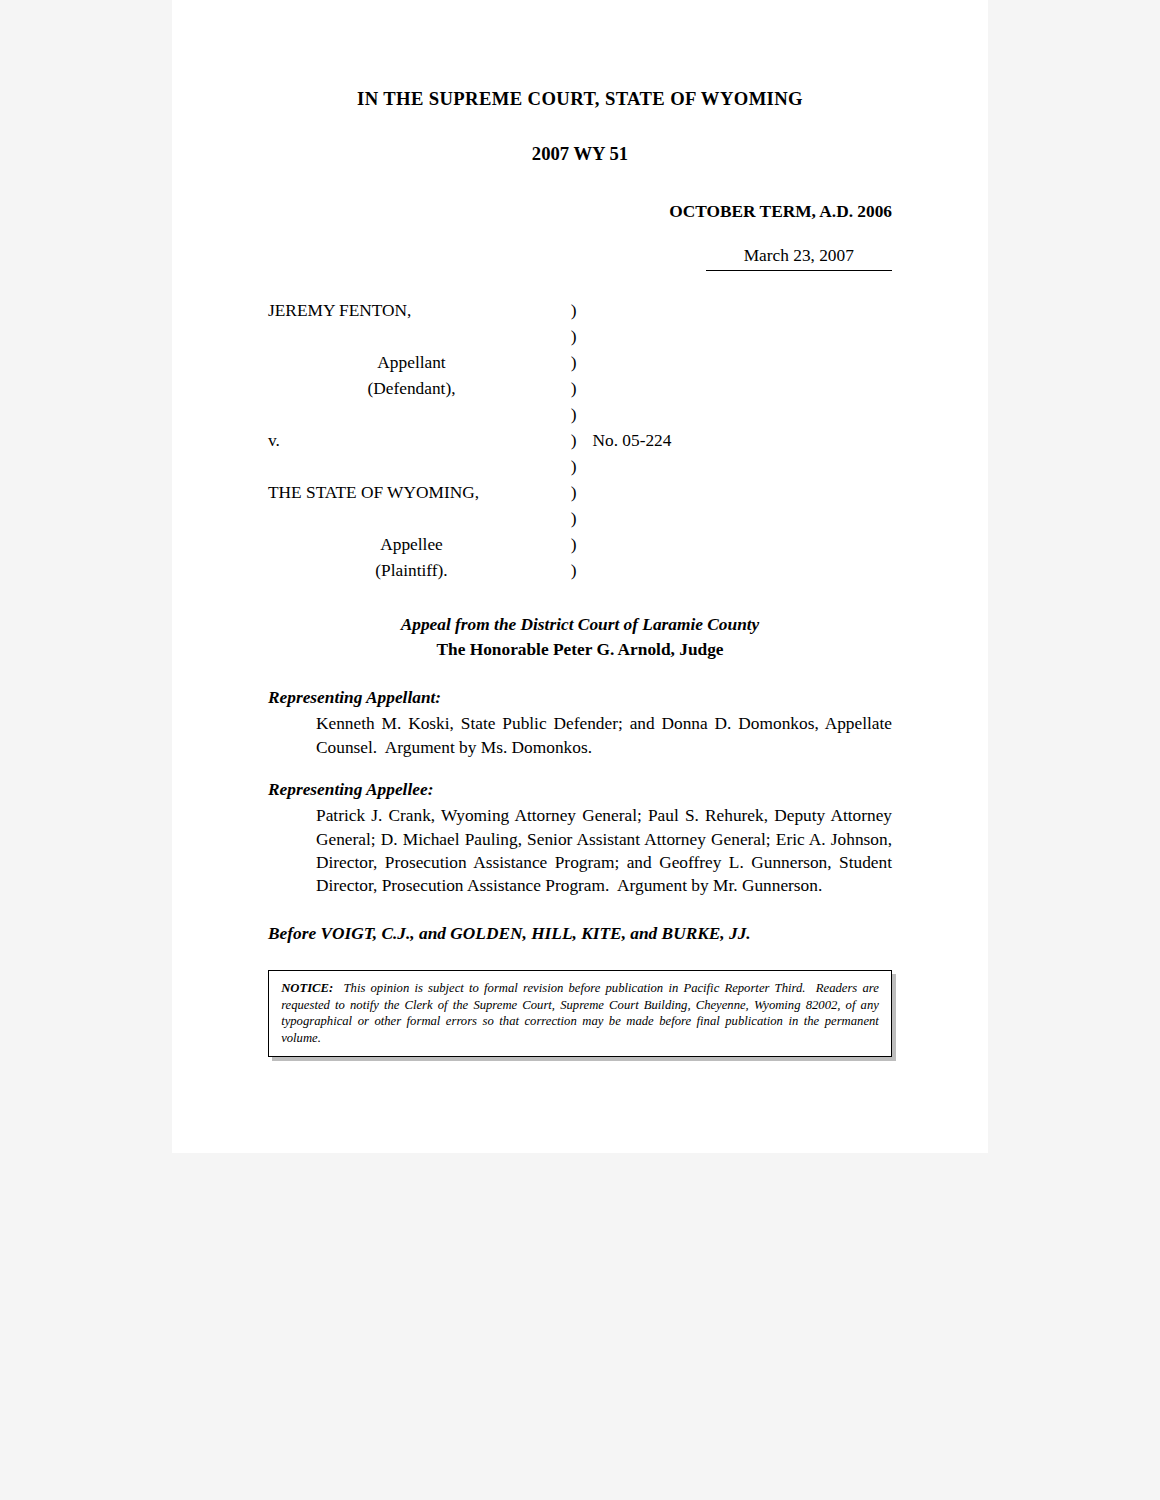IN THE SUPREME COURT, STATE OF WYOMING
2007 WY 51
OCTOBER TERM, A.D. 2006
March 23, 2007
| JEREMY FENTON, | ) | |
| | ) | |
| Appellant | ) | |
| (Defendant), | ) | |
| | ) | |
| v. | ) | No. 05-224 |
| | ) | |
| THE STATE OF WYOMING, | ) | |
| | ) | |
| Appellee | ) | |
| (Plaintiff). | ) | |
Appeal from the District Court of Laramie County
The Honorable Peter G. Arnold, Judge
Representing Appellant:
Kenneth M. Koski, State Public Defender; and Donna D. Domonkos, Appellate Counsel. Argument by Ms. Domonkos.
Representing Appellee:
Patrick J. Crank, Wyoming Attorney General; Paul S. Rehurek, Deputy Attorney General; D. Michael Pauling, Senior Assistant Attorney General; Eric A. Johnson, Director, Prosecution Assistance Program; and Geoffrey L. Gunnerson, Student Director, Prosecution Assistance Program. Argument by Mr. Gunnerson.
Before VOIGT, C.J., and GOLDEN, HILL, KITE, and BURKE, JJ.
NOTICE: This opinion is subject to formal revision before publication in Pacific Reporter Third. Readers are requested to notify the Clerk of the Supreme Court, Supreme Court Building, Cheyenne, Wyoming 82002, of any typographical or other formal errors so that correction may be made before final publication in the permanent volume.